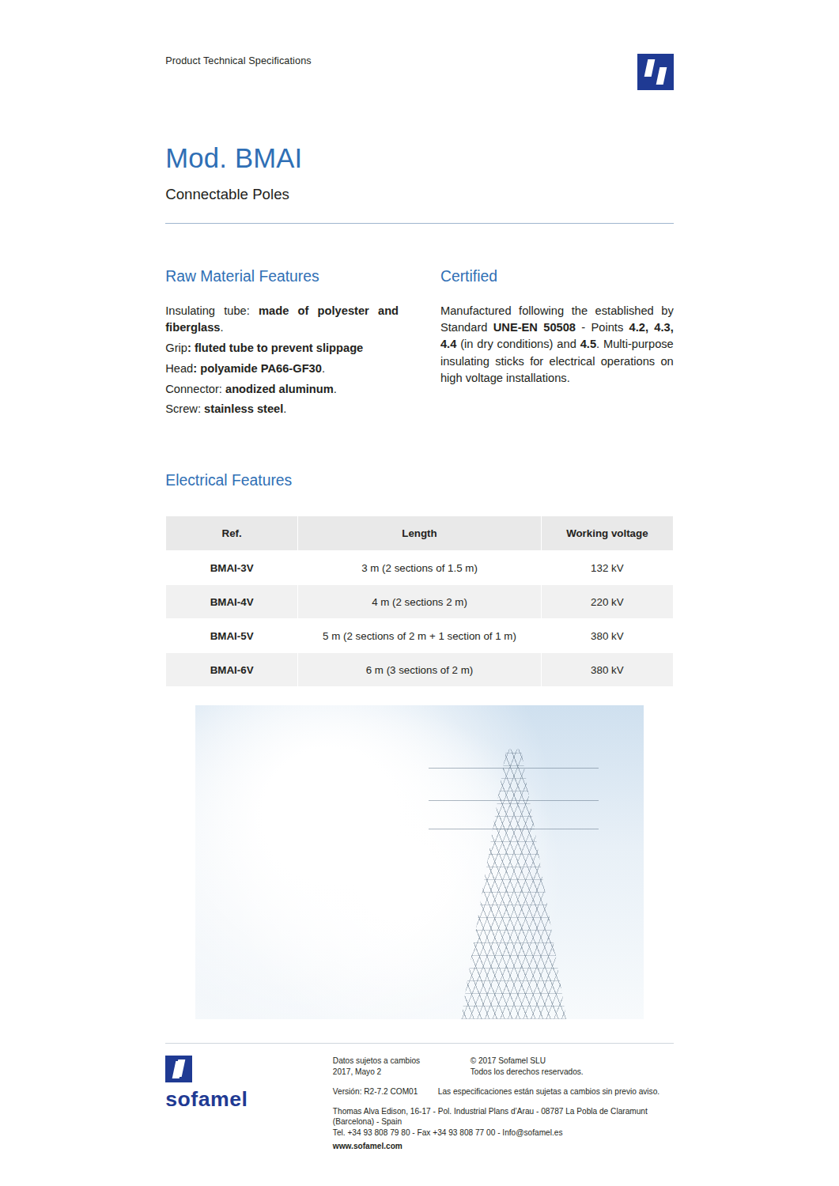Product Technical Specifications
Mod. BMAI
Connectable Poles
Raw Material Features
Insulating tube: made of polyester and fiberglass.
Grip: fluted tube to prevent slippage
Head: polyamide PA66-GF30.
Connector: anodized aluminum.
Screw: stainless steel.
Certified
Manufactured following the established by Standard UNE-EN 50508 - Points 4.2, 4.3, 4.4 (in dry conditions) and 4.5. Multi-purpose insulating sticks for electrical operations on high voltage installations.
Electrical Features
| Ref. | Length | Working voltage |
| --- | --- | --- |
| BMAI-3V | 3 m (2 sections of 1.5 m) | 132 kV |
| BMAI-4V | 4 m (2 sections 2 m) | 220 kV |
| BMAI-5V | 5 m (2 sections of 2 m + 1 section of 1 m) | 380 kV |
| BMAI-6V | 6 m (3 sections of 2 m) | 380 kV |
sofamel
Datos sujetos a cambios
2017, Mayo 2
© 2017 Sofamel SLU
Todos los derechos reservados.
Versión: R2-7.2 COM01 Las especificaciones están sujetas a cambios sin previo aviso.
Thomas Alva Edison, 16-17 - Pol. Industrial Plans d’Arau - 08787 La Pobla de Claramunt (Barcelona) - Spain
Tel. +34 93 808 79 80 - Fax +34 93 808 77 00 - Info@sofamel.es
www.sofamel.com